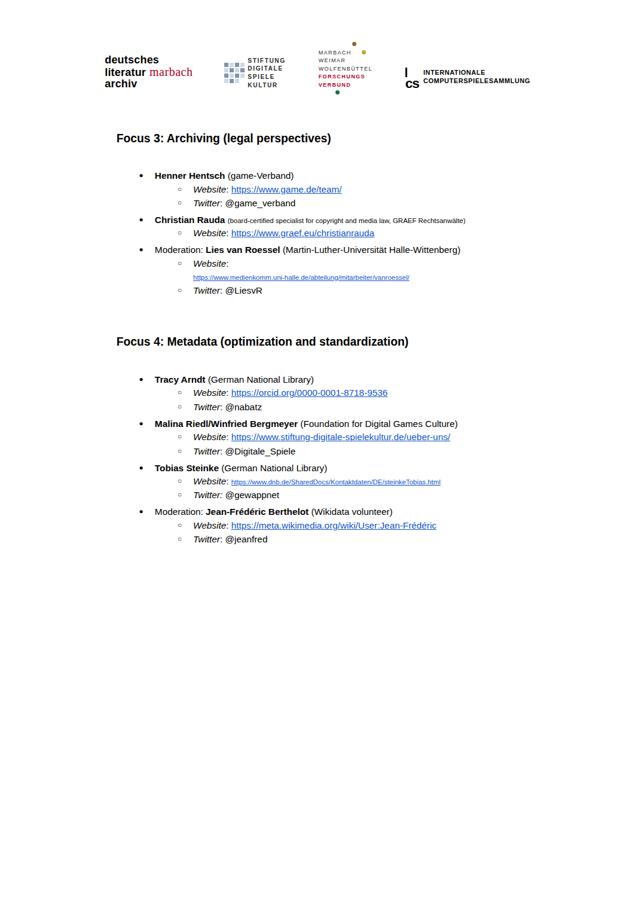deutsches
literatur
archiv marbach
Stiftung
Digitale
Spiele
Kultur
Marbach
Weimar
Wolfenbüttel
Forschungs
verbund
cs
Internationale
Computerspielesammlung
Focus 3: Archiving (legal perspectives)
Henner Hentsch (game-Verband)
Website: https://www.game.de/team/
Twitter: @game_verband
Christian Rauda (board-certified specialist for copyright and media law, GRAEF Rechtsanwälte)
Website: https://www.graef.eu/christianrauda
Moderation: Lies van Roessel (Martin-Luther-Universität Halle-Wittenberg)
Website:
https://www.medienkomm.uni-halle.de/abteilung/mitarbeiter/vanroessel/
Twitter: @LiesvR
Focus 4: Metadata (optimization and standardization)
Tracy Arndt (German National Library)
Website: https://orcid.org/0000-0001-8718-9536
Twitter: @nabatz
Malina Riedl/Winfried Bergmeyer (Foundation for Digital Games Culture)
Website: https://www.stiftung-digitale-spielekultur.de/ueber-uns/
Twitter: @Digitale_Spiele
Tobias Steinke (German National Library)
Website: https://www.dnb.de/SharedDocs/Kontaktdaten/DE/steinkeTobias.html
Twitter: @gewappnet
Moderation: Jean-Frédéric Berthelot (Wikidata volunteer)
Website: https://meta.wikimedia.org/wiki/User:Jean-Frédéric
Twitter: @jeanfred